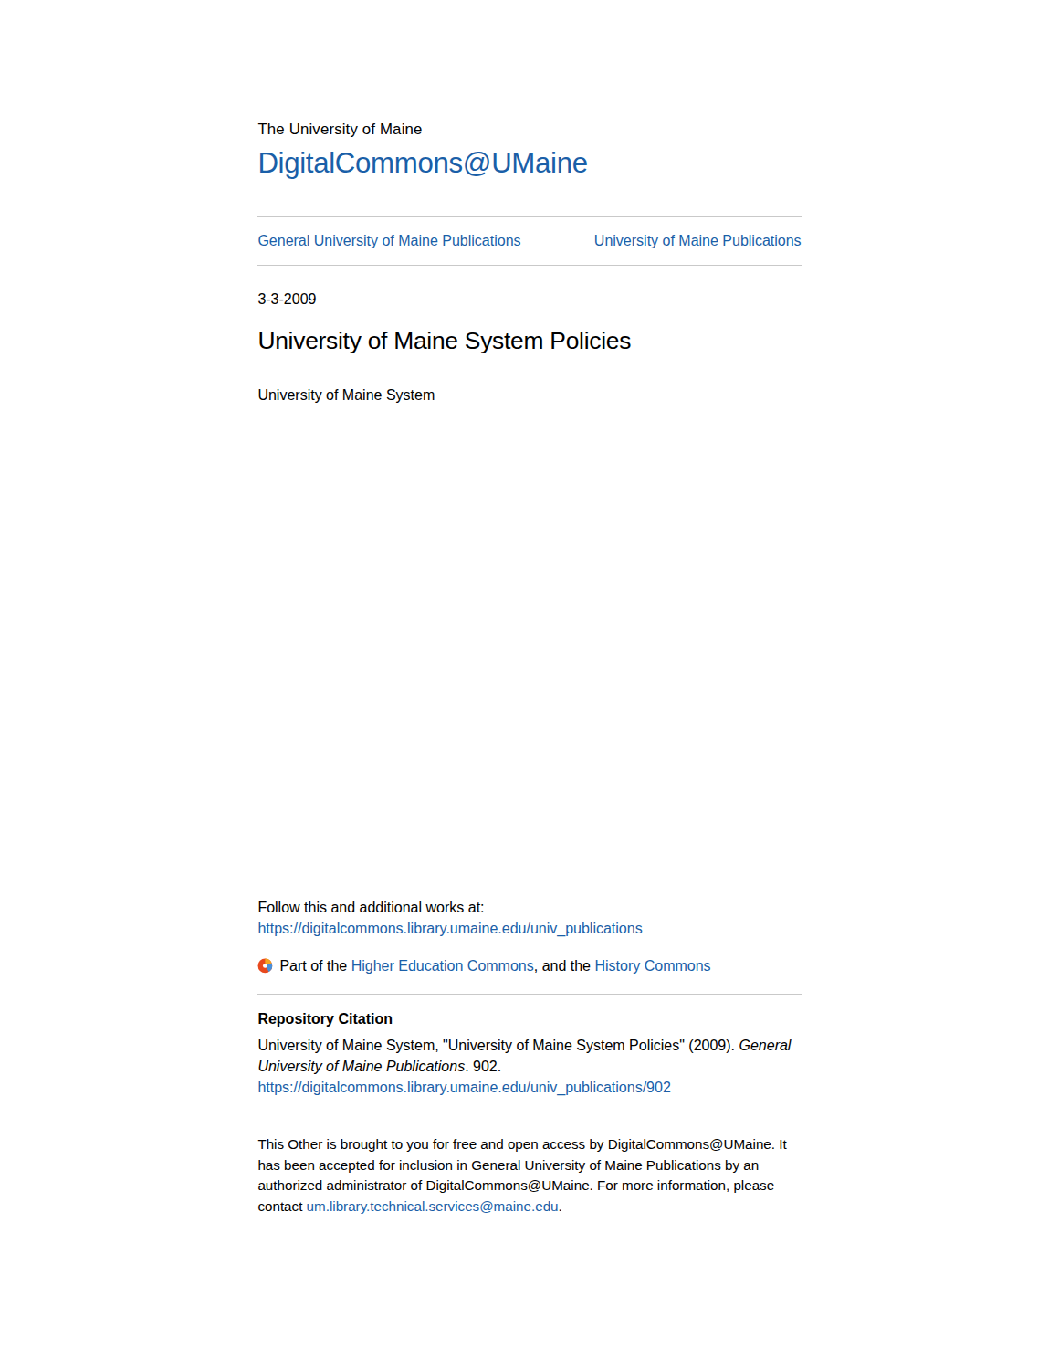The University of Maine
DigitalCommons@UMaine
General University of Maine Publications
University of Maine Publications
3-3-2009
University of Maine System Policies
University of Maine System
Follow this and additional works at: https://digitalcommons.library.umaine.edu/univ_publications
Part of the Higher Education Commons, and the History Commons
Repository Citation
University of Maine System, "University of Maine System Policies" (2009). General University of Maine Publications. 902.
https://digitalcommons.library.umaine.edu/univ_publications/902
This Other is brought to you for free and open access by DigitalCommons@UMaine. It has been accepted for inclusion in General University of Maine Publications by an authorized administrator of DigitalCommons@UMaine. For more information, please contact um.library.technical.services@maine.edu.